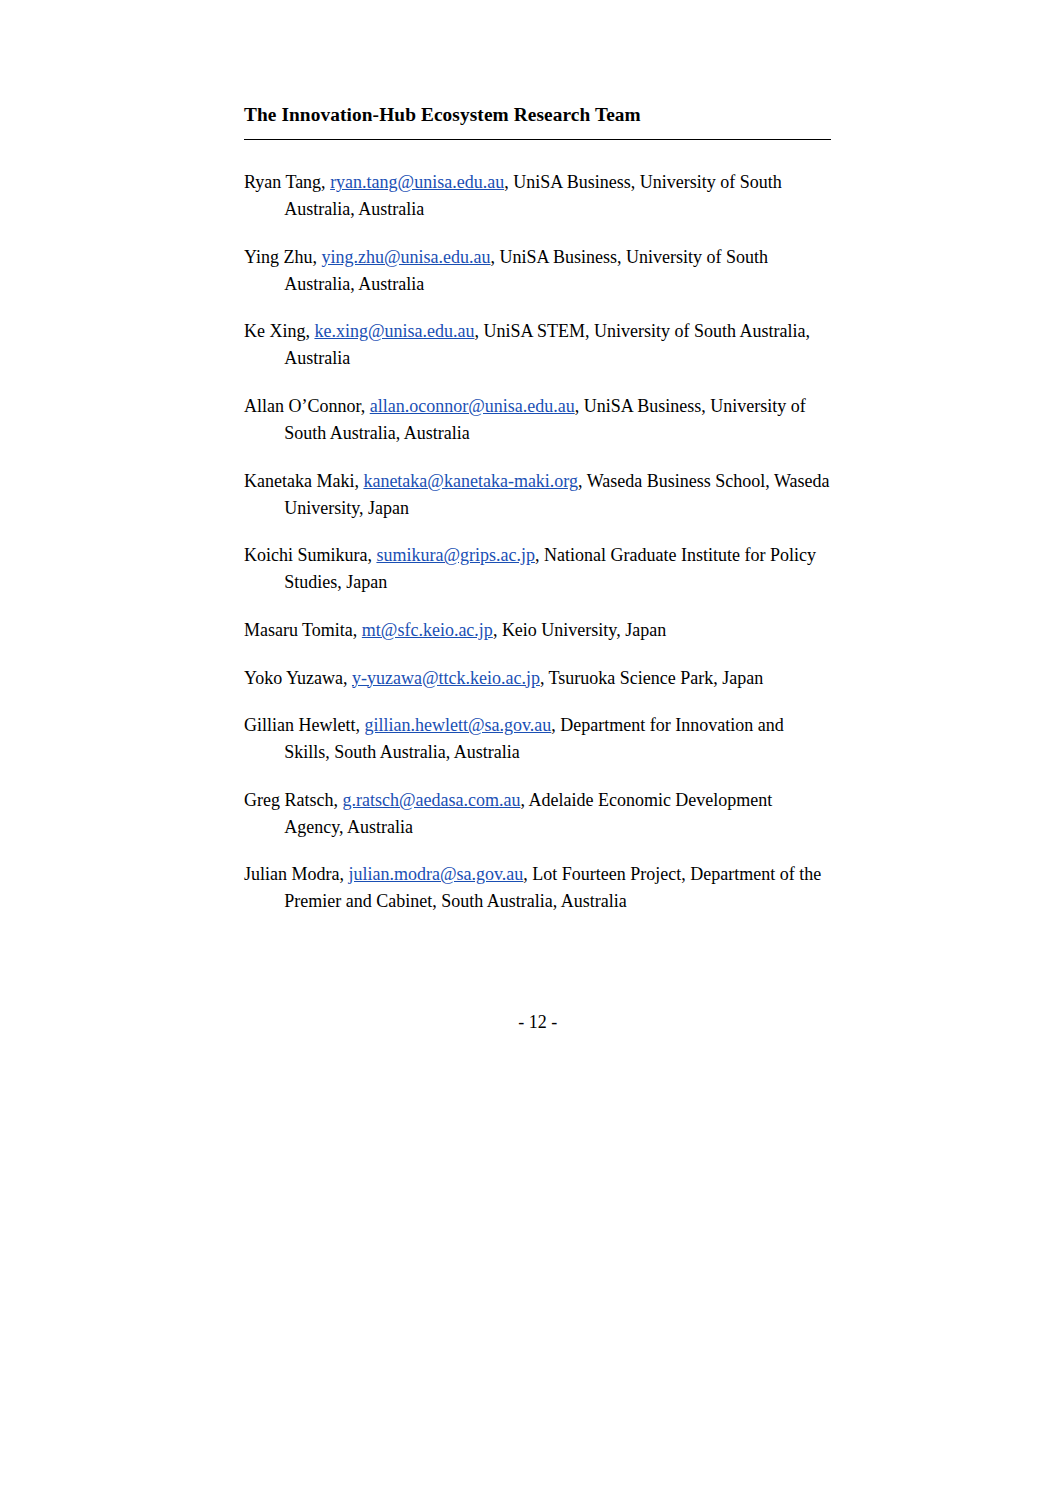The Innovation-Hub Ecosystem Research Team
Ryan Tang, ryan.tang@unisa.edu.au, UniSA Business, University of South Australia, Australia
Ying Zhu, ying.zhu@unisa.edu.au, UniSA Business, University of South Australia, Australia
Ke Xing, ke.xing@unisa.edu.au, UniSA STEM, University of South Australia, Australia
Allan O’Connor, allan.oconnor@unisa.edu.au, UniSA Business, University of South Australia, Australia
Kanetaka Maki, kanetaka@kanetaka-maki.org, Waseda Business School, Waseda University, Japan
Koichi Sumikura, sumikura@grips.ac.jp, National Graduate Institute for Policy Studies, Japan
Masaru Tomita, mt@sfc.keio.ac.jp, Keio University, Japan
Yoko Yuzawa, y-yuzawa@ttck.keio.ac.jp, Tsuruoka Science Park, Japan
Gillian Hewlett, gillian.hewlett@sa.gov.au, Department for Innovation and Skills, South Australia, Australia
Greg Ratsch, g.ratsch@aedasa.com.au, Adelaide Economic Development Agency, Australia
Julian Modra, julian.modra@sa.gov.au, Lot Fourteen Project, Department of the Premier and Cabinet, South Australia, Australia
- 12 -